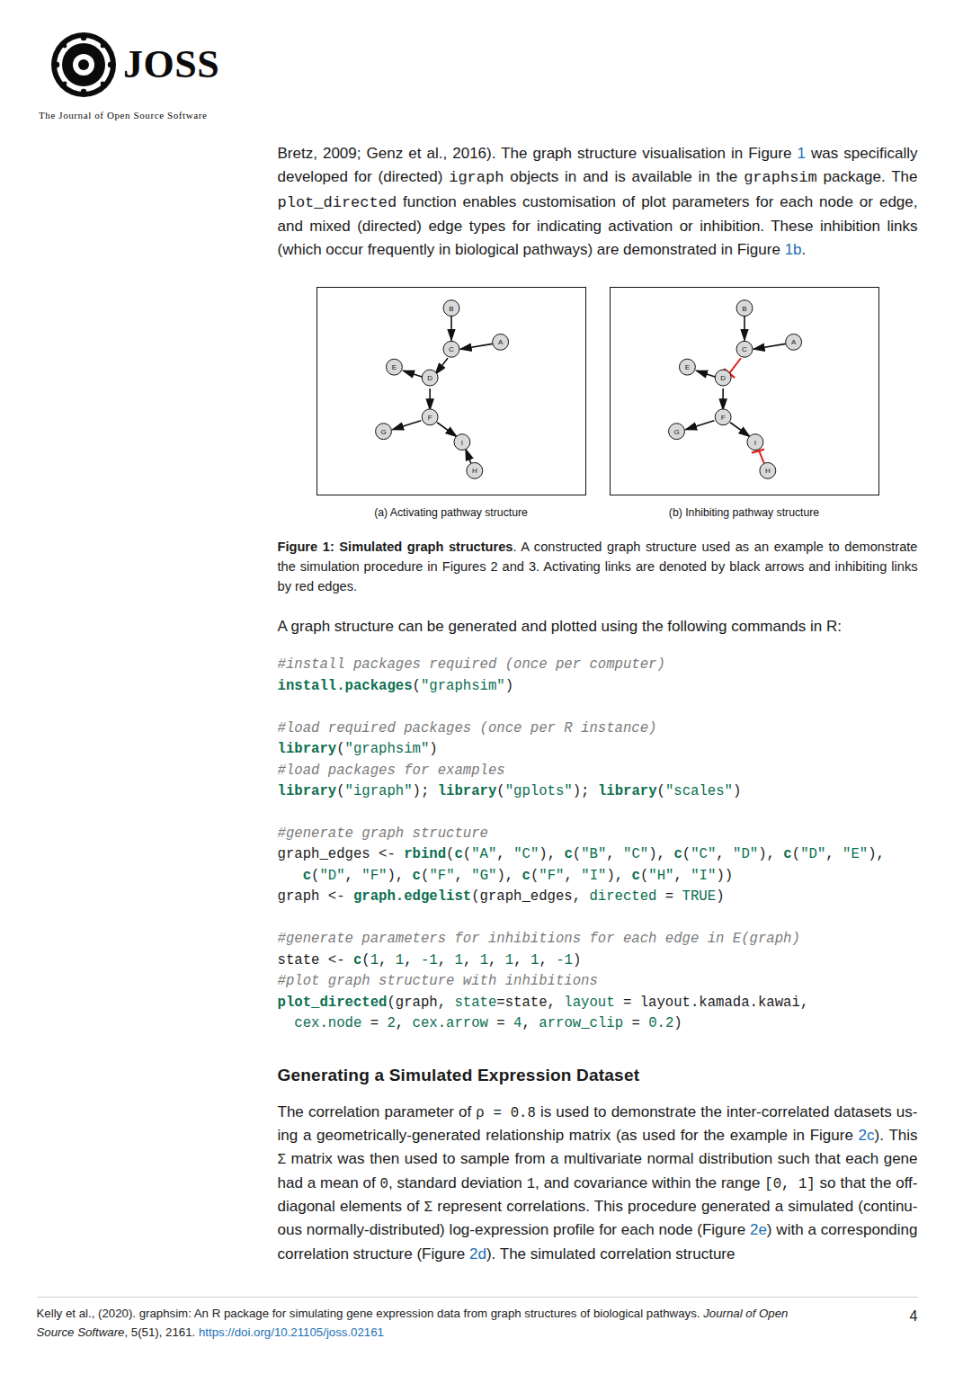JOSS The Journal of Open Source Software
Bretz, 2009; Genz et al., 2016). The graph structure visualisation in Figure 1 was specifically developed for (directed) igraph objects in and is available in the graphsim package. The plot_directed function enables customisation of plot parameters for each node or edge, and mixed (directed) edge types for indicating activation or inhibition. These inhibition links (which occur frequently in biological pathways) are demonstrated in Figure 1b.
B A C E D F G I H
(a) Activating pathway structure
B A C E D F G I H
(b) Inhibiting pathway structure
Figure 1: Simulated graph structures. A constructed graph structure used as an example to demonstrate the simulation procedure in Figures 2 and 3. Activating links are denoted by black arrows and inhibiting links by red edges.
A graph structure can be generated and plotted using the following commands in R:
#install packages required (once per computer)
install.packages("graphsim")

#load required packages (once per R instance)
library("graphsim")
#load packages for examples
library("igraph"); library("gplots"); library("scales")

#generate graph structure
graph_edges <- rbind(c("A", "C"), c("B", "C"), c("C", "D"), c("D", "E"),
   c("D", "F"), c("F", "G"), c("F", "I"), c("H", "I"))
graph <- graph.edgelist(graph_edges, directed = TRUE)

#generate parameters for inhibitions for each edge in E(graph)
state <- c(1, 1, -1, 1, 1, 1, 1, -1)
#plot graph structure with inhibitions
plot_directed(graph, state=state, layout = layout.kamada.kawai,
  cex.node = 2, cex.arrow = 4, arrow_clip = 0.2)
Generating a Simulated Expression Dataset
The correlation parameter of ρ = 0.8 is used to demonstrate the inter-correlated datasets using a geometrically-generated relationship matrix (as used for the example in Figure 2c). This Σ matrix was then used to sample from a multivariate normal distribution such that each gene had a mean of 0, standard deviation 1, and covariance within the range [0, 1] so that the off-diagonal elements of Σ represent correlations. This procedure generated a simulated (continuous normally-distributed) log-expression profile for each node (Figure 2e) with a corresponding correlation structure (Figure 2d). The simulated correlation structure
Kelly et al., (2020). graphsim: An R package for simulating gene expression data from graph structures of biological pathways. Journal of Open Source Software, 5(51), 2161. https://doi.org/10.21105/joss.02161
4